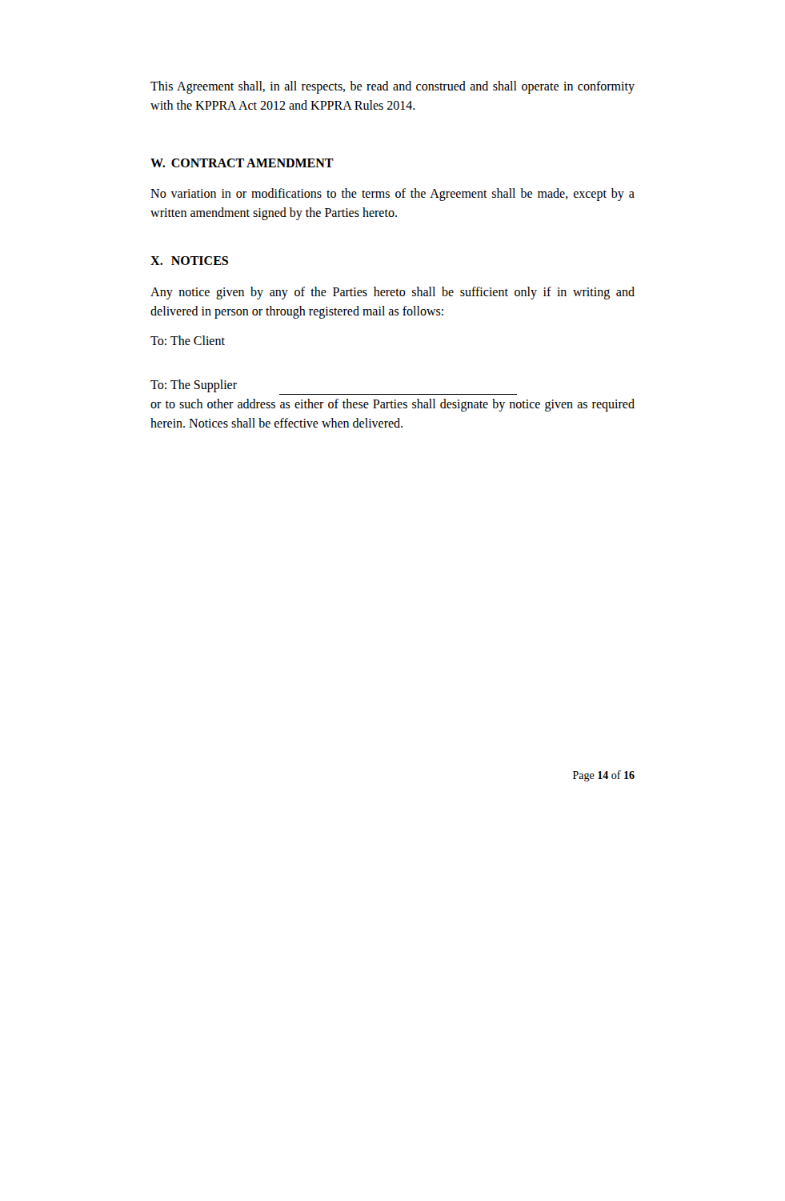This Agreement shall, in all respects, be read and construed and shall operate in conformity with the KPPRA Act 2012 and KPPRA Rules 2014.
W. Contract Amendment
No variation in or modifications to the terms of the Agreement shall be made, except by a written amendment signed by the Parties hereto.
X. Notices
Any notice given by any of the Parties hereto shall be sufficient only if in writing and delivered in person or through registered mail as follows:
To: The Client
To: The Supplier
or to such other address as either of these Parties shall designate by notice given as required herein. Notices shall be effective when delivered.
Page 14 of 16